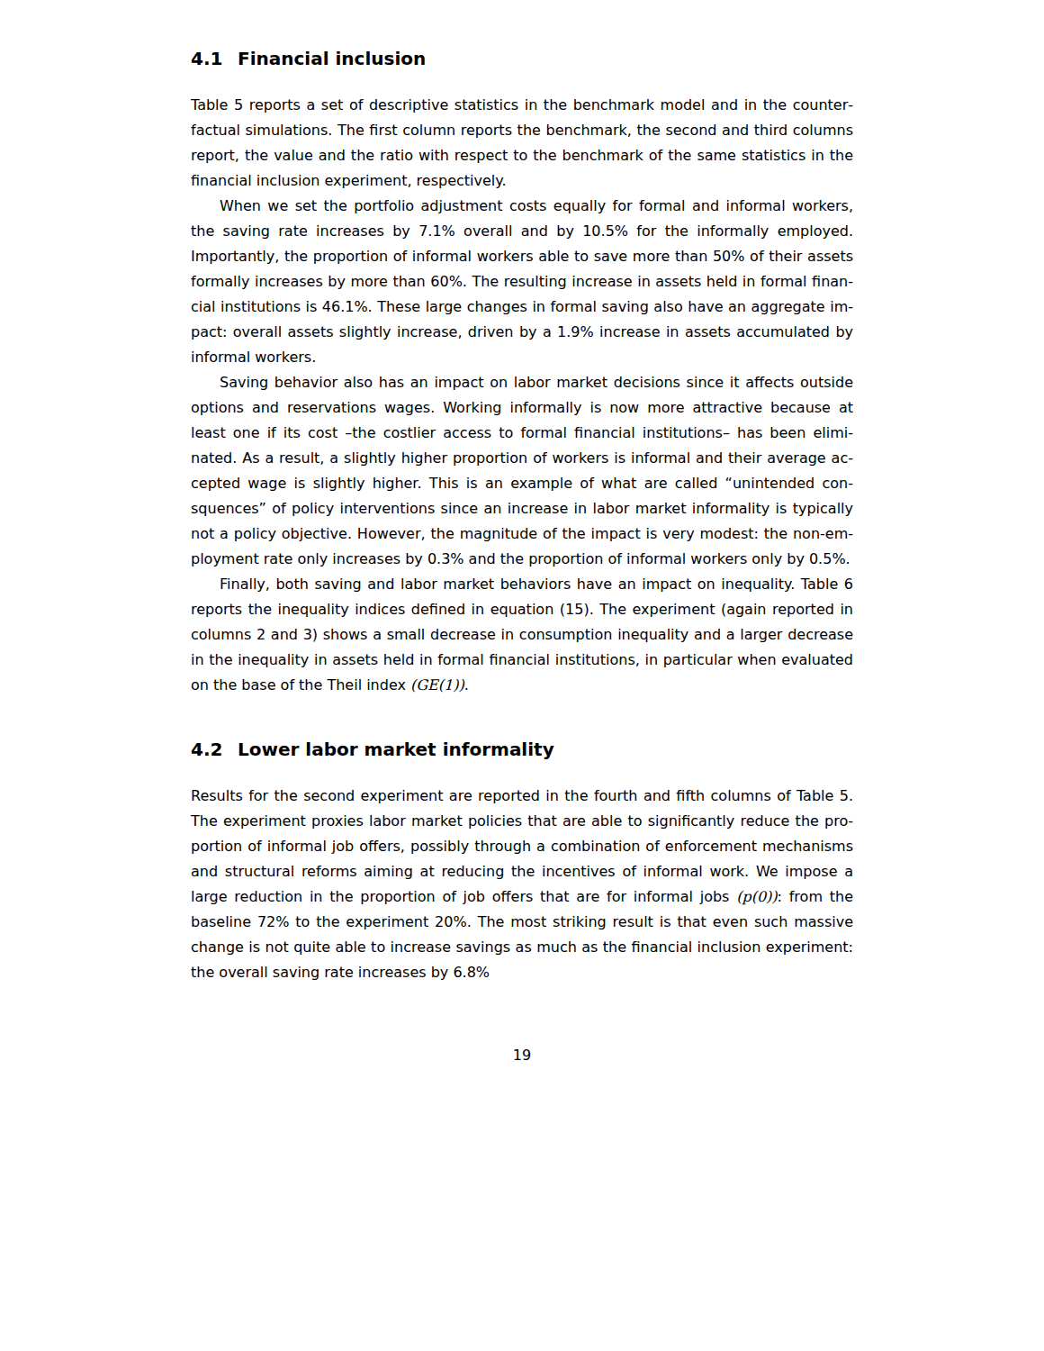4.1 Financial inclusion
Table 5 reports a set of descriptive statistics in the benchmark model and in the counterfactual simulations. The first column reports the benchmark, the second and third columns report, the value and the ratio with respect to the benchmark of the same statistics in the financial inclusion experiment, respectively.
When we set the portfolio adjustment costs equally for formal and informal workers, the saving rate increases by 7.1% overall and by 10.5% for the informally employed. Importantly, the proportion of informal workers able to save more than 50% of their assets formally increases by more than 60%. The resulting increase in assets held in formal financial institutions is 46.1%. These large changes in formal saving also have an aggregate impact: overall assets slightly increase, driven by a 1.9% increase in assets accumulated by informal workers.
Saving behavior also has an impact on labor market decisions since it affects outside options and reservations wages. Working informally is now more attractive because at least one if its cost –the costlier access to formal financial institutions– has been eliminated. As a result, a slightly higher proportion of workers is informal and their average accepted wage is slightly higher. This is an example of what are called “unintended consquences” of policy interventions since an increase in labor market informality is typically not a policy objective. However, the magnitude of the impact is very modest: the non-employment rate only increases by 0.3% and the proportion of informal workers only by 0.5%.
Finally, both saving and labor market behaviors have an impact on inequality. Table 6 reports the inequality indices defined in equation (15). The experiment (again reported in columns 2 and 3) shows a small decrease in consumption inequality and a larger decrease in the inequality in assets held in formal financial institutions, in particular when evaluated on the base of the Theil index (GE(1)).
4.2 Lower labor market informality
Results for the second experiment are reported in the fourth and fifth columns of Table 5. The experiment proxies labor market policies that are able to significantly reduce the proportion of informal job offers, possibly through a combination of enforcement mechanisms and structural reforms aiming at reducing the incentives of informal work. We impose a large reduction in the proportion of job offers that are for informal jobs (p(0)): from the baseline 72% to the experiment 20%. The most striking result is that even such massive change is not quite able to increase savings as much as the financial inclusion experiment: the overall saving rate increases by 6.8%
19